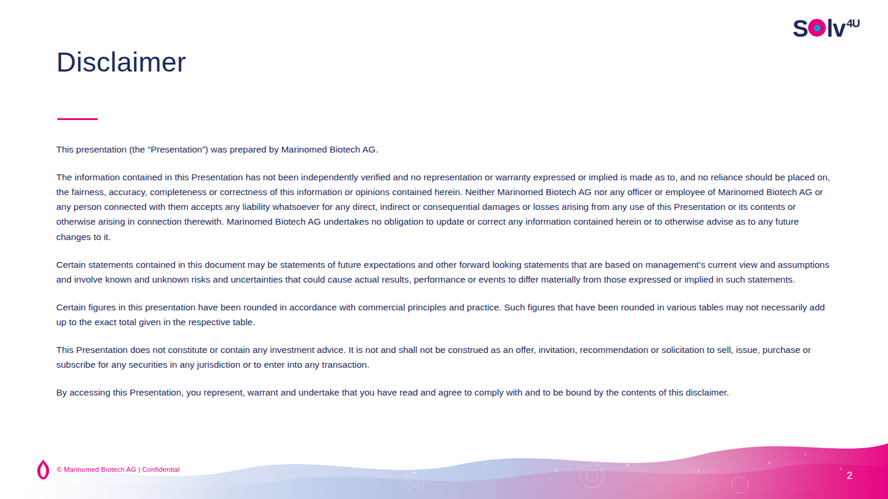S lv 4U
Disclaimer
This presentation (the “Presentation”) was prepared by Marinomed Biotech AG.
The information contained in this Presentation has not been independently verified and no representation or warranty expressed or implied is made as to, and no reliance should be placed on, the fairness, accuracy, completeness or correctness of this information or opinions contained herein. Neither Marinomed Biotech AG nor any officer or employee of Marinomed Biotech AG or any person connected with them accepts any liability whatsoever for any direct, indirect or consequential damages or losses arising from any use of this Presentation or its contents or otherwise arising in connection therewith. Marinomed Biotech AG undertakes no obligation to update or correct any information contained herein or to otherwise advise as to any future changes to it.
Certain statements contained in this document may be statements of future expectations and other forward looking statements that are based on management’s current view and assumptions and involve known and unknown risks and uncertainties that could cause actual results, performance or events to differ materially from those expressed or implied in such statements.
Certain figures in this presentation have been rounded in accordance with commercial principles and practice. Such figures that have been rounded in various tables may not necessarily add up to the exact total given in the respective table.
This Presentation does not constitute or contain any investment advice. It is not and shall not be construed as an offer, invitation, recommendation or solicitation to sell, issue, purchase or subscribe for any securities in any jurisdiction or to enter into any transaction.
By accessing this Presentation, you represent, warrant and undertake that you have read and agree to comply with and to be bound by the contents of this disclaimer.
© Marinomed Biotech AG | Confidential
2